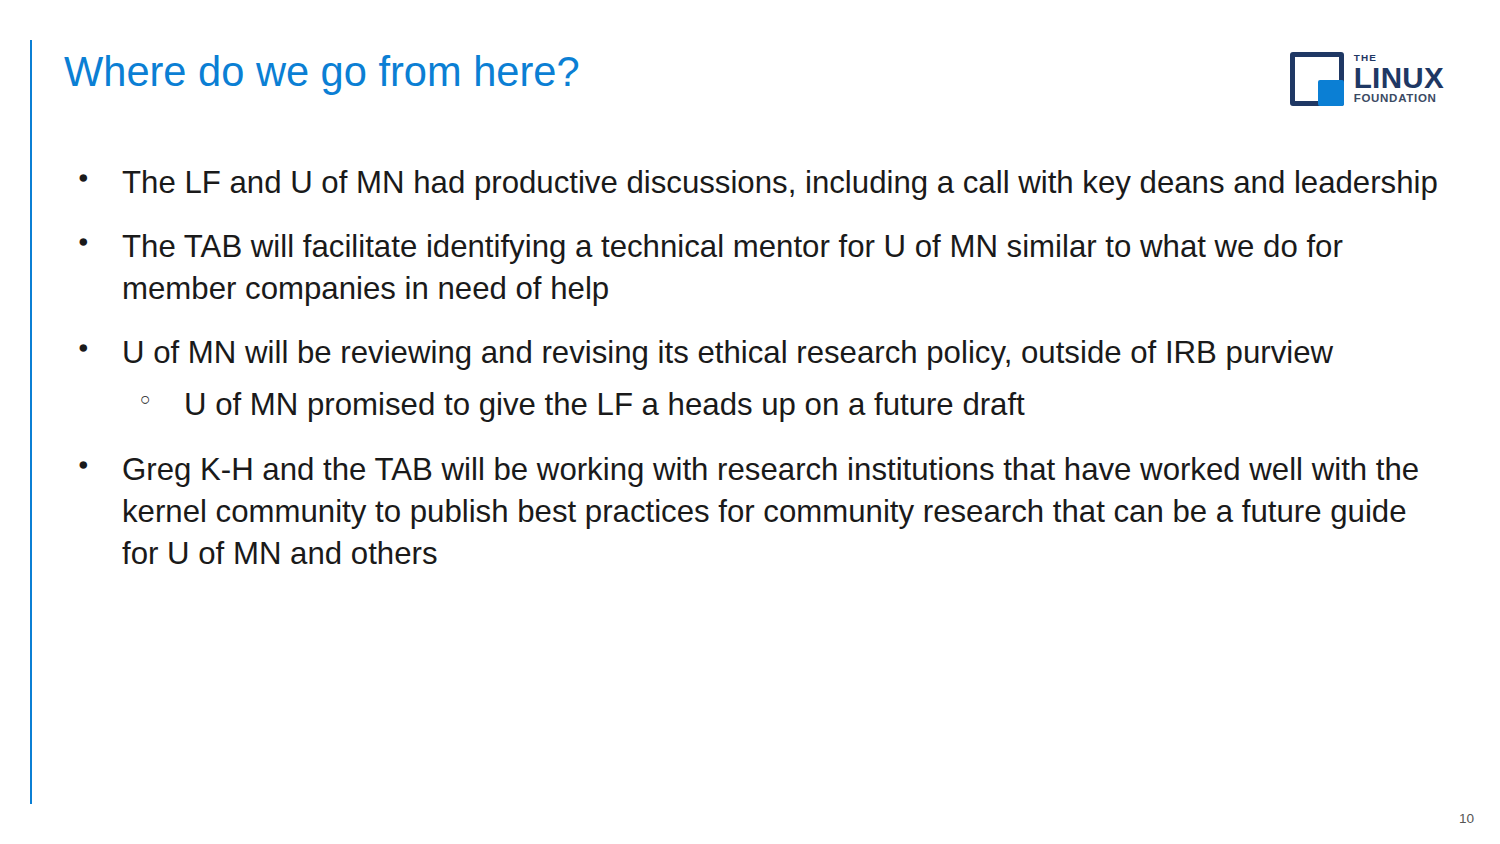Where do we go from here?
THE LINUX FOUNDATION
The LF and U of MN had productive discussions, including a call with key deans and leadership
The TAB will facilitate identifying a technical mentor for U of MN similar to what we do for member companies in need of help
U of MN will be reviewing and revising its ethical research policy, outside of IRB purview
U of MN promised to give the LF a heads up on a future draft
Greg K-H and the TAB will be working with research institutions that have worked well with the kernel community to publish best practices for community research that can be a future guide for U of MN and others
10